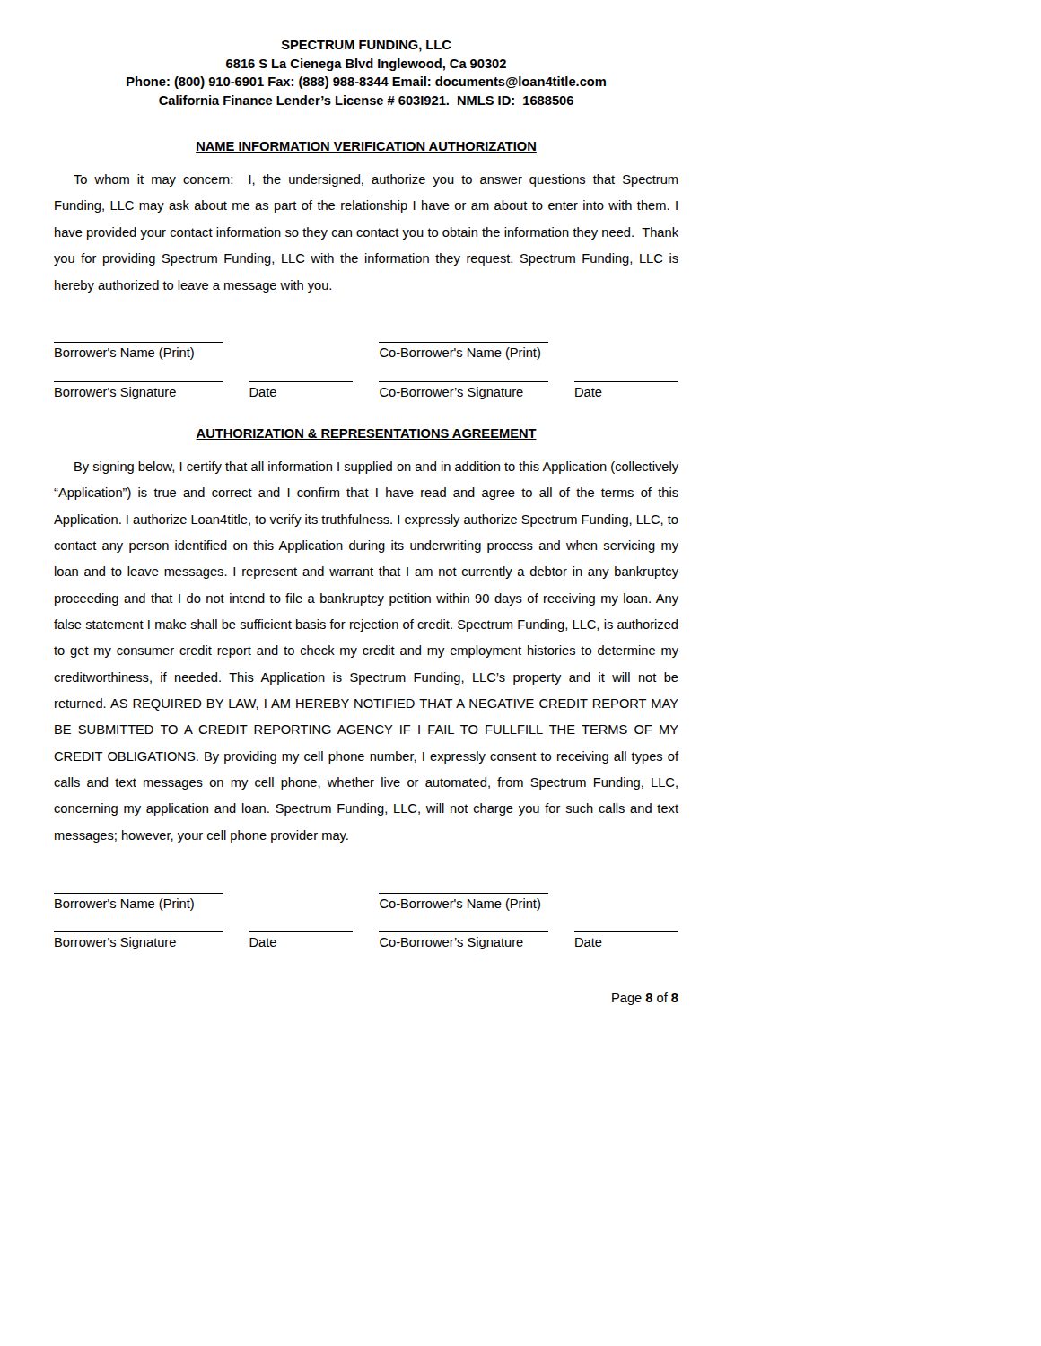SPECTRUM FUNDING, LLC
6816 S La Cienega Blvd Inglewood, Ca 90302
Phone: (800) 910-6901 Fax: (888) 988-8344 Email: documents@loan4title.com
California Finance Lender’s License # 603I921. NMLS ID: 1688506
NAME INFORMATION VERIFICATION AUTHORIZATION
To whom it may concern: I, the undersigned, authorize you to answer questions that Spectrum Funding, LLC may ask about me as part of the relationship I have or am about to enter into with them. I have provided your contact information so they can contact you to obtain the information they need. Thank you for providing Spectrum Funding, LLC with the information they request. Spectrum Funding, LLC is hereby authorized to leave a message with you.
| Borrower's Name (Print) | | | | Co-Borrower's Name (Print) | | |
| Borrower's Signature | | Date | | Co-Borrower’s Signature | | Date |
AUTHORIZATION & REPRESENTATIONS AGREEMENT
By signing below, I certify that all information I supplied on and in addition to this Application (collectively “Application”) is true and correct and I confirm that I have read and agree to all of the terms of this Application. I authorize Loan4title, to verify its truthfulness. I expressly authorize Spectrum Funding, LLC, to contact any person identified on this Application during its underwriting process and when servicing my loan and to leave messages. I represent and warrant that I am not currently a debtor in any bankruptcy proceeding and that I do not intend to file a bankruptcy petition within 90 days of receiving my loan. Any false statement I make shall be sufficient basis for rejection of credit. Spectrum Funding, LLC, is authorized to get my consumer credit report and to check my credit and my employment histories to determine my creditworthiness, if needed. This Application is Spectrum Funding, LLC’s property and it will not be returned. AS REQUIRED BY LAW, I AM HEREBY NOTIFIED THAT A NEGATIVE CREDIT REPORT MAY BE SUBMITTED TO A CREDIT REPORTING AGENCY IF I FAIL TO FULLFILL THE TERMS OF MY CREDIT OBLIGATIONS. By providing my cell phone number, I expressly consent to receiving all types of calls and text messages on my cell phone, whether live or automated, from Spectrum Funding, LLC, concerning my application and loan. Spectrum Funding, LLC, will not charge you for such calls and text messages; however, your cell phone provider may.
| Borrower's Name (Print) | | | | Co-Borrower's Name (Print) | | |
| Borrower's Signature | | Date | | Co-Borrower’s Signature | | Date |
Page 8 of 8